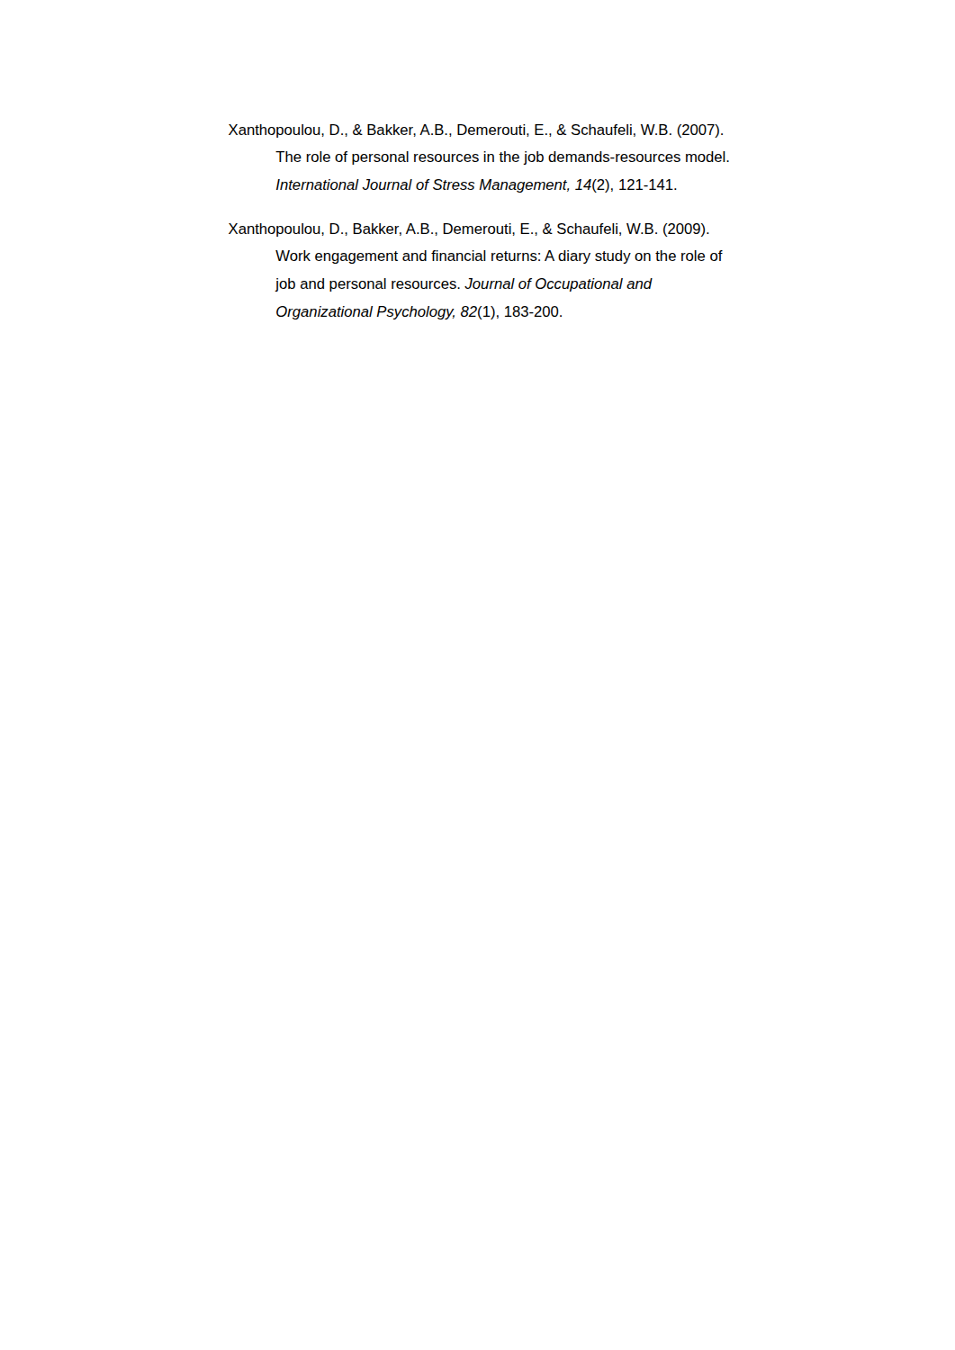Xanthopoulou, D., & Bakker, A.B., Demerouti, E., & Schaufeli, W.B. (2007). The role of personal resources in the job demands-resources model. International Journal of Stress Management, 14(2), 121-141.
Xanthopoulou, D., Bakker, A.B., Demerouti, E., & Schaufeli, W.B. (2009). Work engagement and financial returns: A diary study on the role of job and personal resources. Journal of Occupational and Organizational Psychology, 82(1), 183-200.